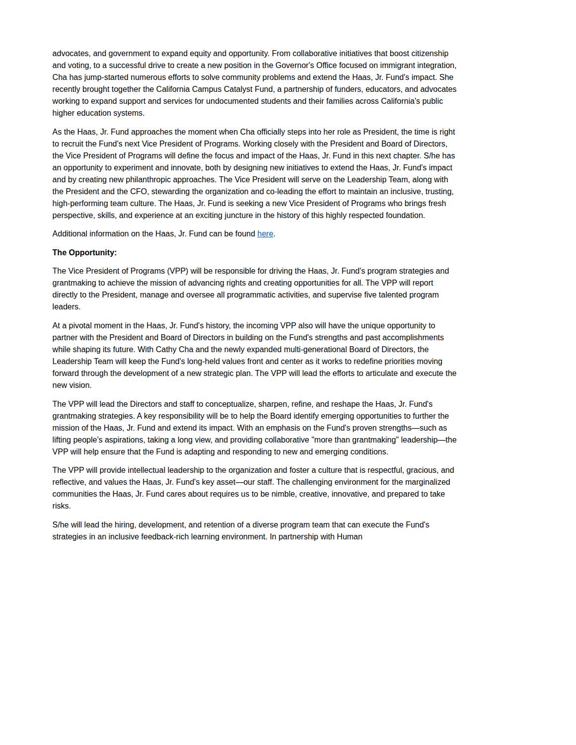advocates, and government to expand equity and opportunity. From collaborative initiatives that boost citizenship and voting, to a successful drive to create a new position in the Governor's Office focused on immigrant integration, Cha has jump-started numerous efforts to solve community problems and extend the Haas, Jr. Fund's impact. She recently brought together the California Campus Catalyst Fund, a partnership of funders, educators, and advocates working to expand support and services for undocumented students and their families across California's public higher education systems.
As the Haas, Jr. Fund approaches the moment when Cha officially steps into her role as President, the time is right to recruit the Fund's next Vice President of Programs. Working closely with the President and Board of Directors, the Vice President of Programs will define the focus and impact of the Haas, Jr. Fund in this next chapter. S/he has an opportunity to experiment and innovate, both by designing new initiatives to extend the Haas, Jr. Fund's impact and by creating new philanthropic approaches. The Vice President will serve on the Leadership Team, along with the President and the CFO, stewarding the organization and co-leading the effort to maintain an inclusive, trusting, high-performing team culture. The Haas, Jr. Fund is seeking a new Vice President of Programs who brings fresh perspective, skills, and experience at an exciting juncture in the history of this highly respected foundation.
Additional information on the Haas, Jr. Fund can be found here.
The Opportunity:
The Vice President of Programs (VPP) will be responsible for driving the Haas, Jr. Fund's program strategies and grantmaking to achieve the mission of advancing rights and creating opportunities for all. The VPP will report directly to the President, manage and oversee all programmatic activities, and supervise five talented program leaders.
At a pivotal moment in the Haas, Jr. Fund's history, the incoming VPP also will have the unique opportunity to partner with the President and Board of Directors in building on the Fund's strengths and past accomplishments while shaping its future. With Cathy Cha and the newly expanded multi-generational Board of Directors, the Leadership Team will keep the Fund's long-held values front and center as it works to redefine priorities moving forward through the development of a new strategic plan. The VPP will lead the efforts to articulate and execute the new vision.
The VPP will lead the Directors and staff to conceptualize, sharpen, refine, and reshape the Haas, Jr. Fund's grantmaking strategies. A key responsibility will be to help the Board identify emerging opportunities to further the mission of the Haas, Jr. Fund and extend its impact. With an emphasis on the Fund's proven strengths—such as lifting people's aspirations, taking a long view, and providing collaborative "more than grantmaking" leadership—the VPP will help ensure that the Fund is adapting and responding to new and emerging conditions.
The VPP will provide intellectual leadership to the organization and foster a culture that is respectful, gracious, and reflective, and values the Haas, Jr. Fund's key asset—our staff. The challenging environment for the marginalized communities the Haas, Jr. Fund cares about requires us to be nimble, creative, innovative, and prepared to take risks.
S/he will lead the hiring, development, and retention of a diverse program team that can execute the Fund's strategies in an inclusive feedback-rich learning environment. In partnership with Human